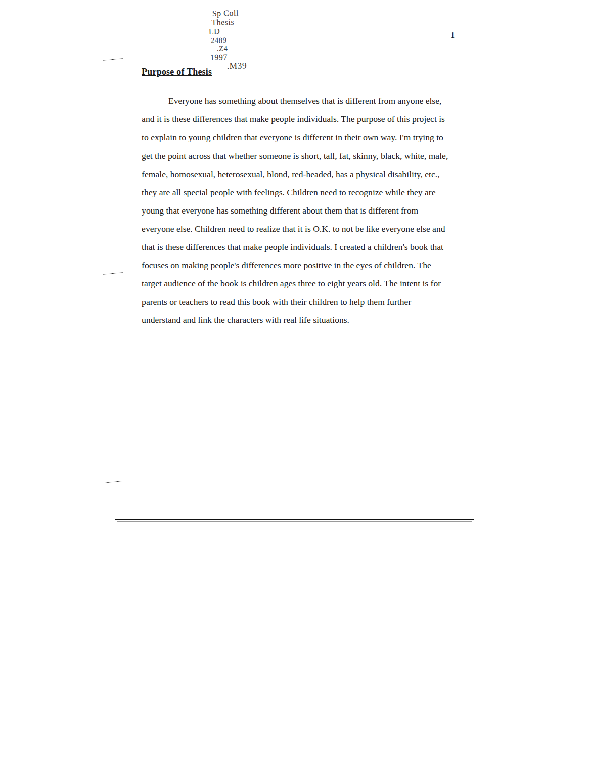Sp Coll Thesis LD 2489 .Z4 1997 .M39
1
Purpose of Thesis
Everyone has something about themselves that is different from anyone else, and it is these differences that make people individuals. The purpose of this project is to explain to young children that everyone is different in their own way. I'm trying to get the point across that whether someone is short, tall, fat, skinny, black, white, male, female, homosexual, heterosexual, blond, red-headed, has a physical disability, etc., they are all special people with feelings. Children need to recognize while they are young that everyone has something different about them that is different from everyone else. Children need to realize that it is O.K. to not be like everyone else and that is these differences that make people individuals. I created a children's book that focuses on making people's differences more positive in the eyes of children. The target audience of the book is children ages three to eight years old. The intent is for parents or teachers to read this book with their children to help them further understand and link the characters with real life situations.